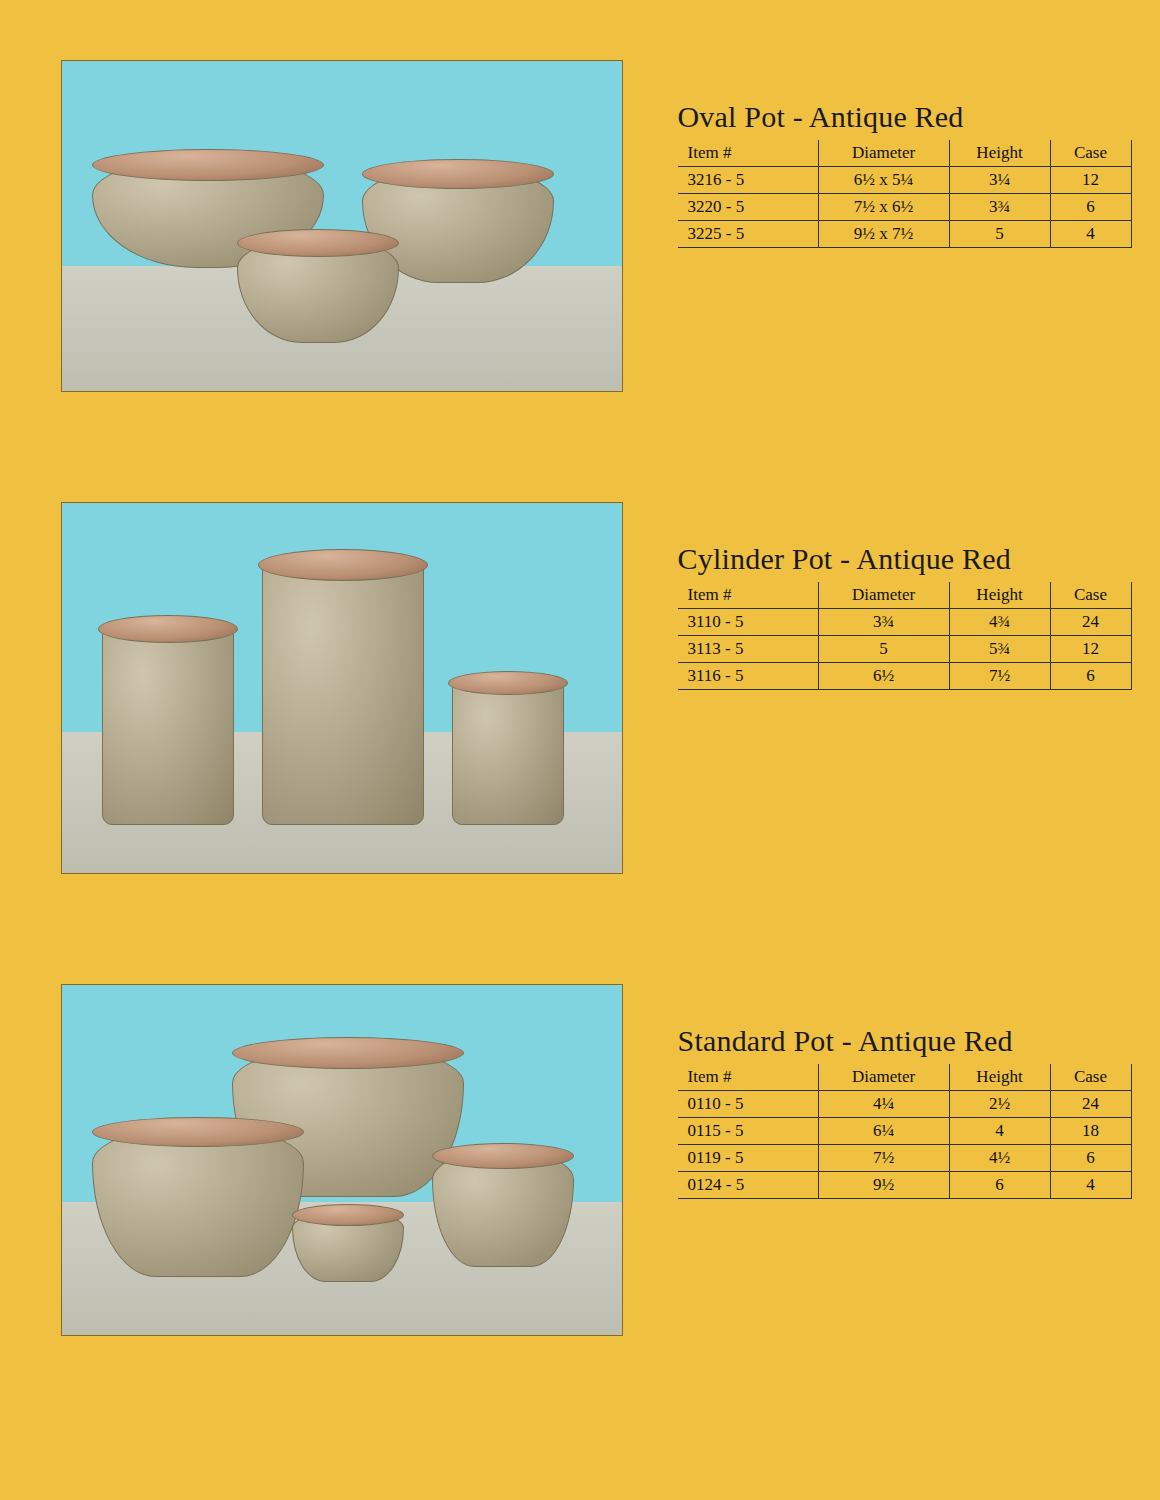Oval Pot - Antique Red
| Item # | Diameter | Height | Case |
| --- | --- | --- | --- |
| 3216 - 5 | 6½ x 5¼ | 3¼ | 12 |
| 3220 - 5 | 7½ x 6½ | 3¾ | 6 |
| 3225 - 5 | 9½ x 7½ | 5 | 4 |
Cylinder Pot - Antique Red
| Item # | Diameter | Height | Case |
| --- | --- | --- | --- |
| 3110 - 5 | 3¾ | 4¾ | 24 |
| 3113 - 5 | 5 | 5¾ | 12 |
| 3116 - 5 | 6½ | 7½ | 6 |
Standard Pot - Antique Red
| Item # | Diameter | Height | Case |
| --- | --- | --- | --- |
| 0110 - 5 | 4¼ | 2½ | 24 |
| 0115 - 5 | 6¼ | 4 | 18 |
| 0119 - 5 | 7½ | 4½ | 6 |
| 0124 - 5 | 9½ | 6 | 4 |